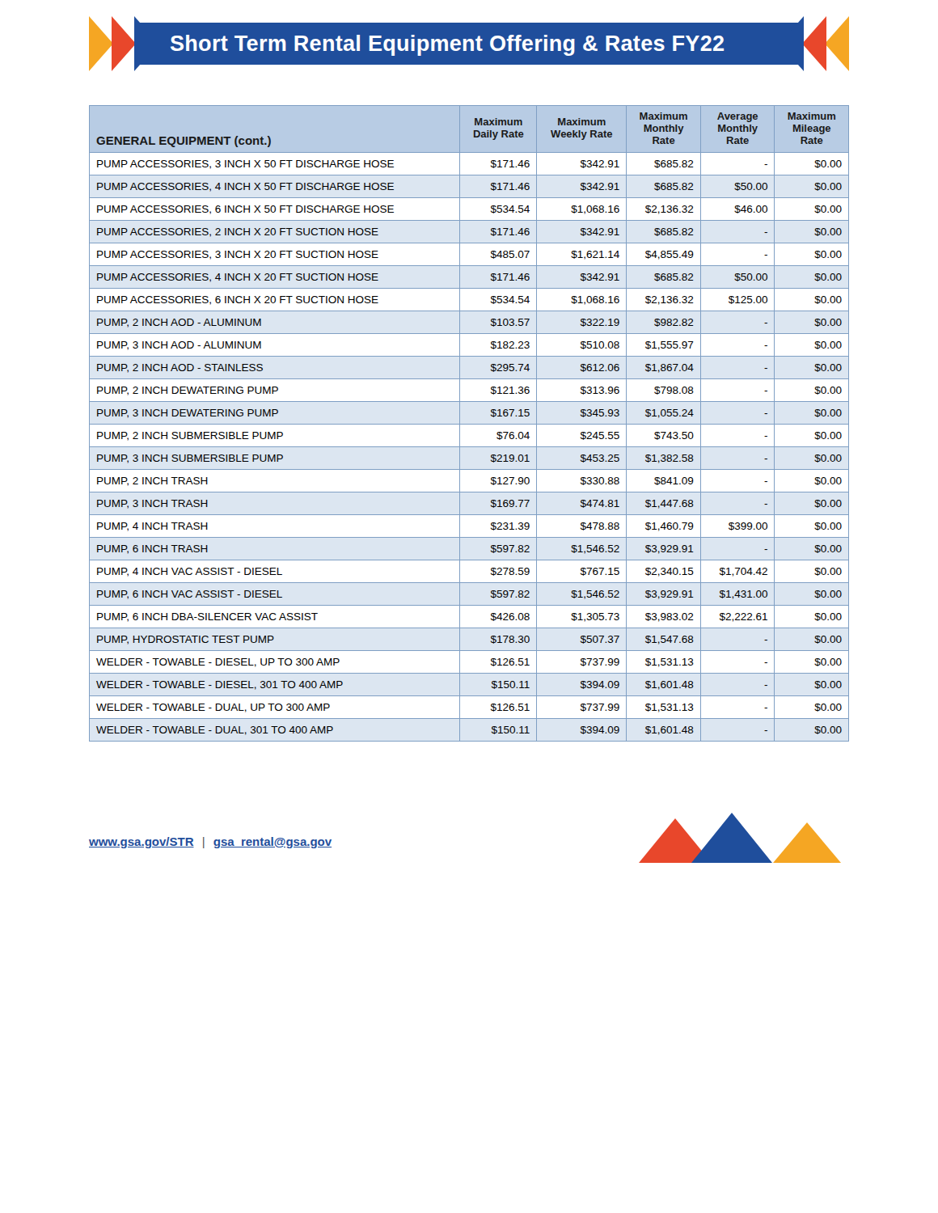Short Term Rental Equipment Offering & Rates FY22
| GENERAL EQUIPMENT (cont.) | Maximum Daily Rate | Maximum Weekly Rate | Maximum Monthly Rate | Average Monthly Rate | Maximum Mileage Rate |
| --- | --- | --- | --- | --- | --- |
| PUMP ACCESSORIES, 3 INCH X 50 FT DISCHARGE HOSE | $171.46 | $342.91 | $685.82 | - | $0.00 |
| PUMP ACCESSORIES, 4 INCH X 50 FT DISCHARGE HOSE | $171.46 | $342.91 | $685.82 | $50.00 | $0.00 |
| PUMP ACCESSORIES, 6 INCH X 50 FT DISCHARGE HOSE | $534.54 | $1,068.16 | $2,136.32 | $46.00 | $0.00 |
| PUMP ACCESSORIES, 2 INCH X 20 FT SUCTION HOSE | $171.46 | $342.91 | $685.82 | - | $0.00 |
| PUMP ACCESSORIES, 3 INCH X 20 FT SUCTION HOSE | $485.07 | $1,621.14 | $4,855.49 | - | $0.00 |
| PUMP ACCESSORIES, 4 INCH X 20 FT SUCTION HOSE | $171.46 | $342.91 | $685.82 | $50.00 | $0.00 |
| PUMP ACCESSORIES, 6 INCH X 20 FT SUCTION HOSE | $534.54 | $1,068.16 | $2,136.32 | $125.00 | $0.00 |
| PUMP, 2 INCH AOD - ALUMINUM | $103.57 | $322.19 | $982.82 | - | $0.00 |
| PUMP, 3 INCH AOD - ALUMINUM | $182.23 | $510.08 | $1,555.97 | - | $0.00 |
| PUMP, 2 INCH AOD - STAINLESS | $295.74 | $612.06 | $1,867.04 | - | $0.00 |
| PUMP, 2 INCH DEWATERING PUMP | $121.36 | $313.96 | $798.08 | - | $0.00 |
| PUMP, 3 INCH DEWATERING PUMP | $167.15 | $345.93 | $1,055.24 | - | $0.00 |
| PUMP, 2 INCH SUBMERSIBLE PUMP | $76.04 | $245.55 | $743.50 | - | $0.00 |
| PUMP, 3 INCH SUBMERSIBLE PUMP | $219.01 | $453.25 | $1,382.58 | - | $0.00 |
| PUMP, 2 INCH TRASH | $127.90 | $330.88 | $841.09 | - | $0.00 |
| PUMP, 3 INCH TRASH | $169.77 | $474.81 | $1,447.68 | - | $0.00 |
| PUMP, 4 INCH TRASH | $231.39 | $478.88 | $1,460.79 | $399.00 | $0.00 |
| PUMP, 6 INCH TRASH | $597.82 | $1,546.52 | $3,929.91 | - | $0.00 |
| PUMP, 4 INCH VAC ASSIST - DIESEL | $278.59 | $767.15 | $2,340.15 | $1,704.42 | $0.00 |
| PUMP, 6 INCH VAC ASSIST - DIESEL | $597.82 | $1,546.52 | $3,929.91 | $1,431.00 | $0.00 |
| PUMP, 6 INCH DBA-SILENCER VAC ASSIST | $426.08 | $1,305.73 | $3,983.02 | $2,222.61 | $0.00 |
| PUMP, HYDROSTATIC TEST PUMP | $178.30 | $507.37 | $1,547.68 | - | $0.00 |
| WELDER - TOWABLE - DIESEL, UP TO 300 AMP | $126.51 | $737.99 | $1,531.13 | - | $0.00 |
| WELDER - TOWABLE - DIESEL, 301 TO 400 AMP | $150.11 | $394.09 | $1,601.48 | - | $0.00 |
| WELDER - TOWABLE - DUAL, UP TO 300 AMP | $126.51 | $737.99 | $1,531.13 | - | $0.00 |
| WELDER - TOWABLE - DUAL, 301 TO 400 AMP | $150.11 | $394.09 | $1,601.48 | - | $0.00 |
www.gsa.gov/STR | gsa_rental@gsa.gov